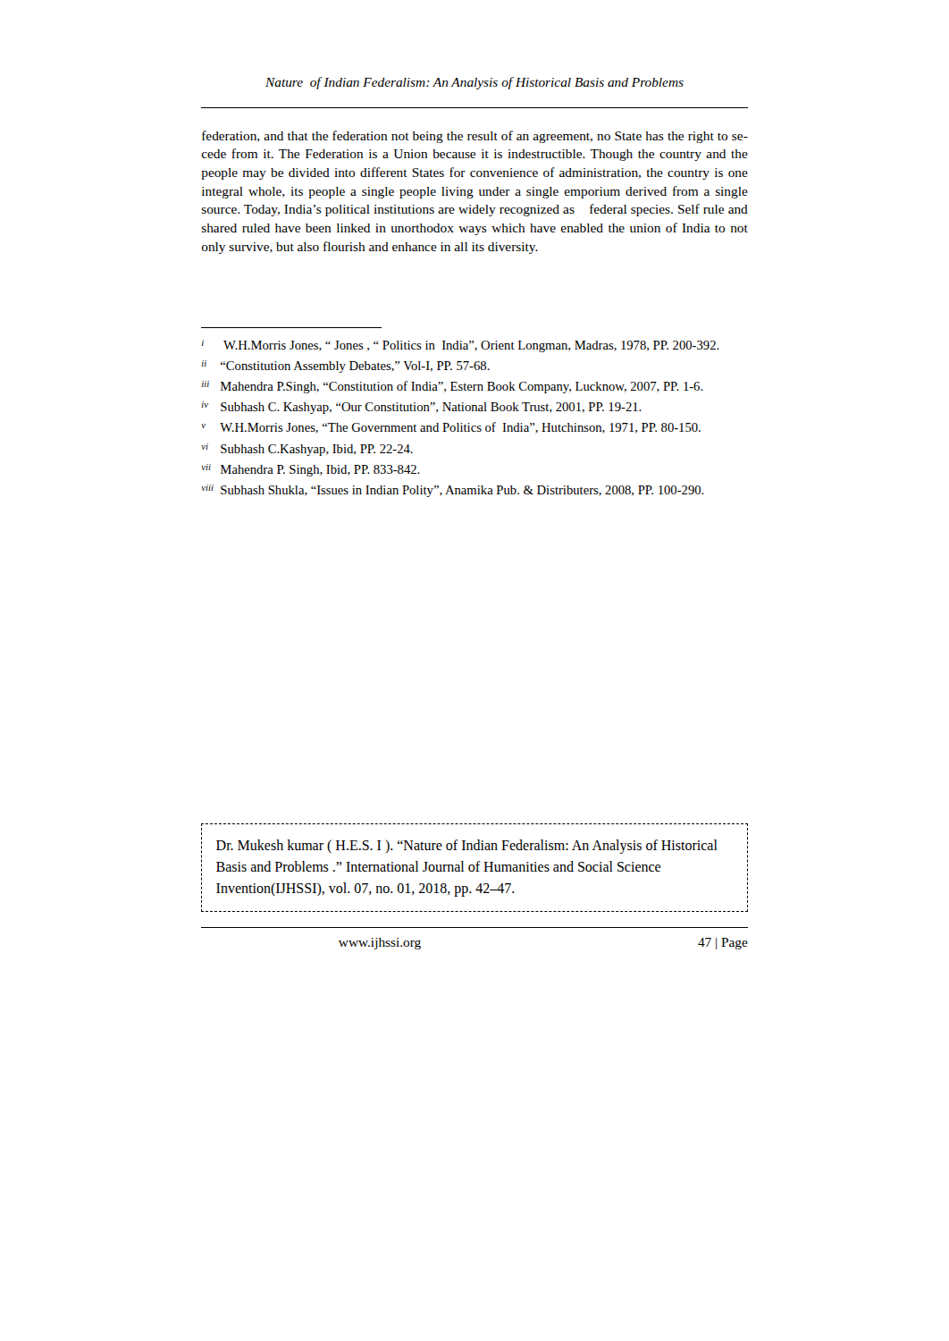Nature of Indian Federalism: An Analysis of Historical Basis and Problems
federation, and that the federation not being the result of an agreement, no State has the right to secede from it. The Federation is a Union because it is indestructible. Though the country and the people may be divided into different States for convenience of administration, the country is one integral whole, its people a single people living under a single emporium derived from a single source. Today, India’s political institutions are widely recognized as federal species. Self rule and shared ruled have been linked in unorthodox ways which have enabled the union of India to not only survive, but also flourish and enhance in all its diversity.
i W.H.Morris Jones, “ Jones , “ Politics in India”, Orient Longman, Madras, 1978, PP. 200-392.
ii“Constitution Assembly Debates,” Vol-I, PP. 57-68.
iii Mahendra P.Singh, “Constitution of India”, Estern Book Company, Lucknow, 2007, PP. 1-6.
iv Subhash C. Kashyap, “Our Constitution”, National Book Trust, 2001, PP. 19-21.
v W.H.Morris Jones, “The Government and Politics of India”, Hutchinson, 1971, PP. 80-150.
vi Subhash C.Kashyap, Ibid, PP. 22-24.
vii Mahendra P. Singh, Ibid, PP. 833-842.
viii Subhash Shukla, “Issues in Indian Polity”, Anamika Pub. & Distributers, 2008, PP. 100-290.
Dr. Mukesh kumar ( H.E.S. I ). “Nature of Indian Federalism: An Analysis of Historical Basis and Problems .” International Journal of Humanities and Social Science Invention(IJHSSI), vol. 07, no. 01, 2018, pp. 42–47.
www.ijhssi.org 47 | Page